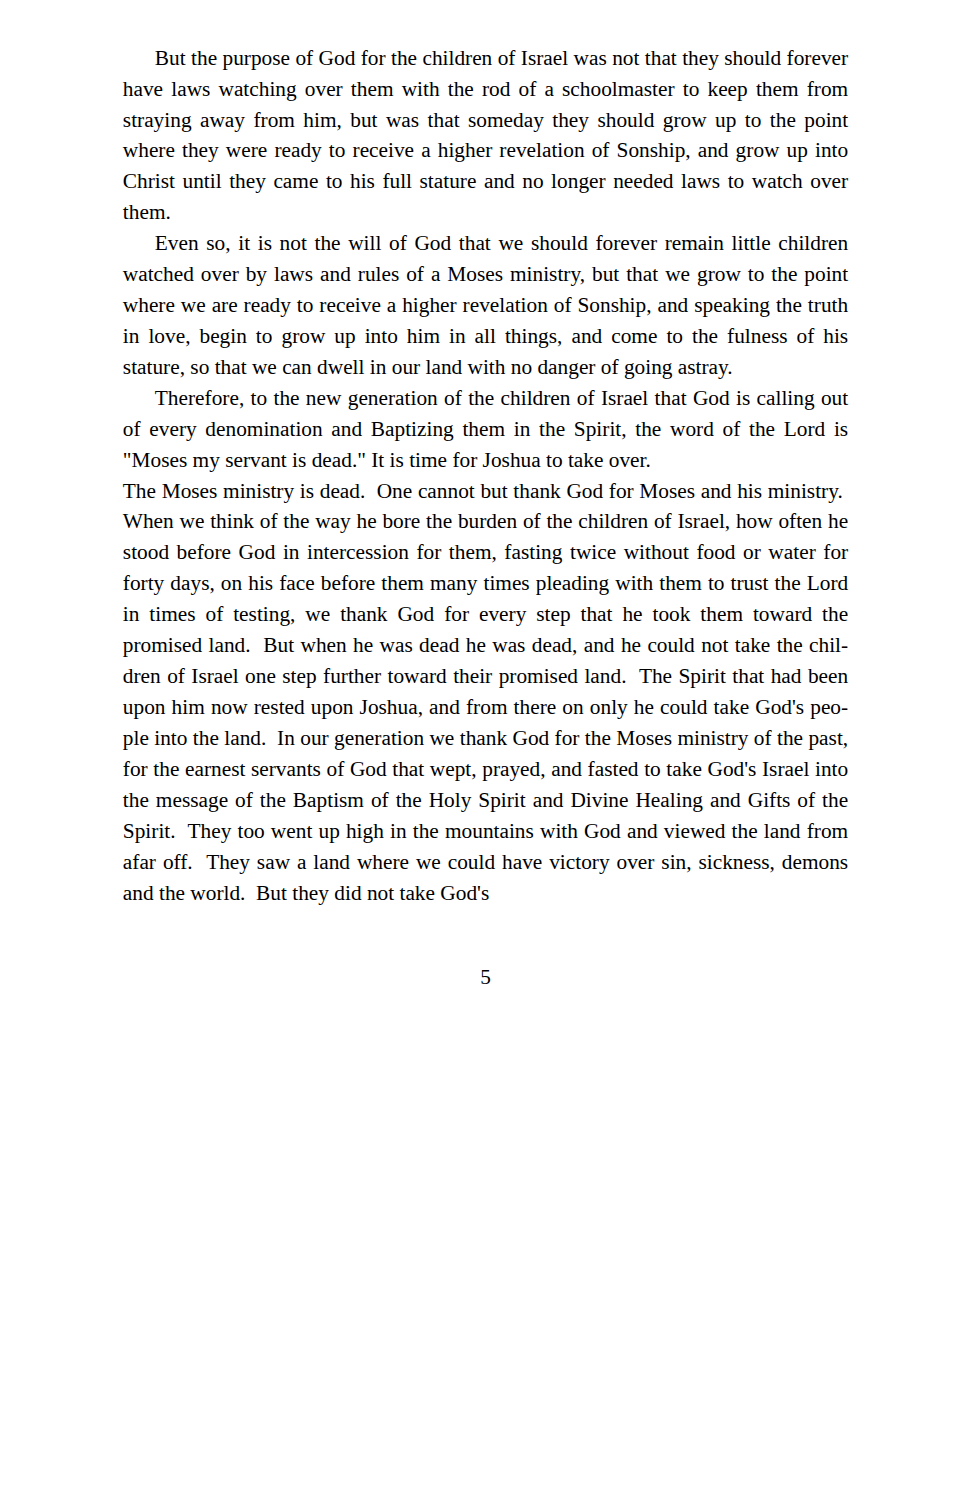But the purpose of God for the children of Israel was not that they should forever have laws watching over them with the rod of a schoolmaster to keep them from straying away from him, but was that someday they should grow up to the point where they were ready to receive a higher revelation of Sonship, and grow up into Christ until they came to his full stature and no longer needed laws to watch over them.
Even so, it is not the will of God that we should forever remain little children watched over by laws and rules of a Moses ministry, but that we grow to the point where we are ready to receive a higher revelation of Sonship, and speaking the truth in love, begin to grow up into him in all things, and come to the fulness of his stature, so that we can dwell in our land with no danger of going astray.
Therefore, to the new generation of the children of Israel that God is calling out of every denomination and Baptizing them in the Spirit, the word of the Lord is "Moses my servant is dead." It is time for Joshua to take over.
The Moses ministry is dead. One cannot but thank God for Moses and his ministry. When we think of the way he bore the burden of the children of Israel, how often he stood before God in intercession for them, fasting twice without food or water for forty days, on his face before them many times pleading with them to trust the Lord in times of testing, we thank God for every step that he took them toward the promised land. But when he was dead he was dead, and he could not take the children of Israel one step further toward their promised land. The Spirit that had been upon him now rested upon Joshua, and from there on only he could take God's people into the land. In our generation we thank God for the Moses ministry of the past, for the earnest servants of God that wept, prayed, and fasted to take God's Israel into the message of the Baptism of the Holy Spirit and Divine Healing and Gifts of the Spirit. They too went up high in the mountains with God and viewed the land from afar off. They saw a land where we could have victory over sin, sickness, demons and the world. But they did not take God's
5